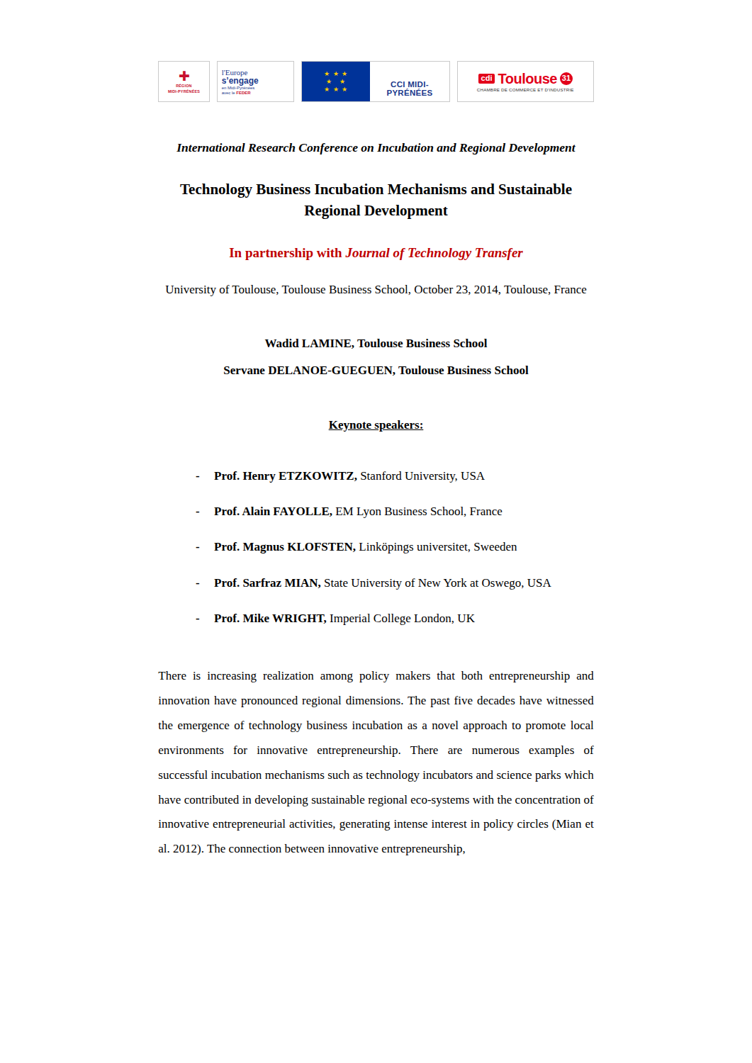✚
RÉGION
MIDI-PYRÉNÉES
l'Europe
s’engage
en Midi-Pyrénées
avec le FEDER
★ ★ ★
★ ★
★ ★ ★
CCI MIDI-PYRÉNÉES
cdi Toulouse 31
CHAMBRE DE COMMERCE ET D'INDUSTRIE
International Research Conference on Incubation and Regional Development
Technology Business Incubation Mechanisms and Sustainable
Regional Development
In partnership with Journal of Technology Transfer
University of Toulouse, Toulouse Business School, October 23, 2014, Toulouse, France
Wadid LAMINE, Toulouse Business School
Servane DELANOE-GUEGUEN, Toulouse Business School
Keynote speakers:
Prof. Henry ETZKOWITZ, Stanford University, USA
Prof. Alain FAYOLLE, EM Lyon Business School, France
Prof. Magnus KLOFSTEN, Linköpings universitet, Sweeden
Prof. Sarfraz MIAN, State University of New York at Oswego, USA
Prof. Mike WRIGHT, Imperial College London, UK
There is increasing realization among policy makers that both entrepreneurship and innovation have pronounced regional dimensions. The past five decades have witnessed the emergence of technology business incubation as a novel approach to promote local environments for innovative entrepreneurship. There are numerous examples of successful incubation mechanisms such as technology incubators and science parks which have contributed in developing sustainable regional eco-systems with the concentration of innovative entrepreneurial activities, generating intense interest in policy circles (Mian et al. 2012). The connection between innovative entrepreneurship,